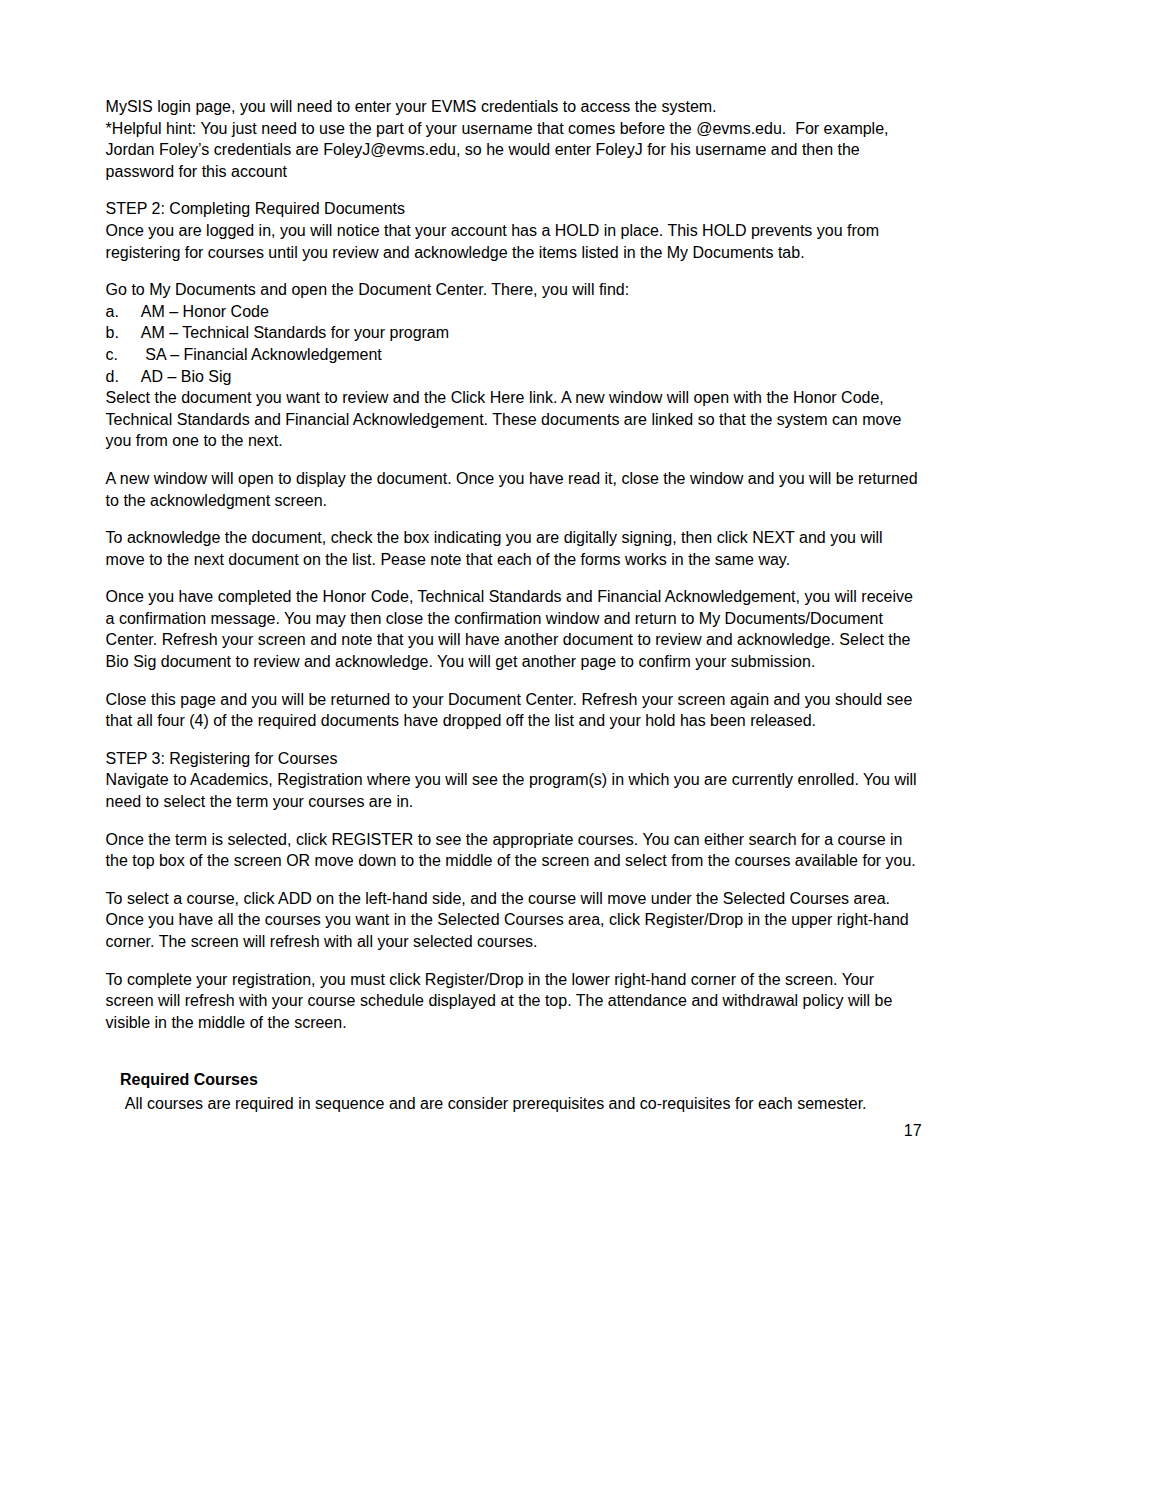MySIS login page, you will need to enter your EVMS credentials to access the system.
*Helpful hint: You just need to use the part of your username that comes before the @evms.edu. For example, Jordan Foley’s credentials are FoleyJ@evms.edu, so he would enter FoleyJ for his username and then the password for this account
STEP 2: Completing Required Documents
Once you are logged in, you will notice that your account has a HOLD in place. This HOLD prevents you from registering for courses until you review and acknowledge the items listed in the My Documents tab.
Go to My Documents and open the Document Center. There, you will find:
a. AM – Honor Code
b. AM – Technical Standards for your program
c. SA – Financial Acknowledgement
d. AD – Bio Sig
Select the document you want to review and the Click Here link. A new window will open with the Honor Code, Technical Standards and Financial Acknowledgement. These documents are linked so that the system can move you from one to the next.
A new window will open to display the document. Once you have read it, close the window and you will be returned to the acknowledgment screen.
To acknowledge the document, check the box indicating you are digitally signing, then click NEXT and you will move to the next document on the list. Pease note that each of the forms works in the same way.
Once you have completed the Honor Code, Technical Standards and Financial Acknowledgement, you will receive a confirmation message. You may then close the confirmation window and return to My Documents/Document Center. Refresh your screen and note that you will have another document to review and acknowledge. Select the Bio Sig document to review and acknowledge. You will get another page to confirm your submission.
Close this page and you will be returned to your Document Center. Refresh your screen again and you should see that all four (4) of the required documents have dropped off the list and your hold has been released.
STEP 3: Registering for Courses
Navigate to Academics, Registration where you will see the program(s) in which you are currently enrolled. You will need to select the term your courses are in.
Once the term is selected, click REGISTER to see the appropriate courses. You can either search for a course in the top box of the screen OR move down to the middle of the screen and select from the courses available for you.
To select a course, click ADD on the left-hand side, and the course will move under the Selected Courses area. Once you have all the courses you want in the Selected Courses area, click Register/Drop in the upper right-hand corner. The screen will refresh with all your selected courses.
To complete your registration, you must click Register/Drop in the lower right-hand corner of the screen. Your screen will refresh with your course schedule displayed at the top. The attendance and withdrawal policy will be visible in the middle of the screen.
Required Courses
All courses are required in sequence and are consider prerequisites and co-requisites for each semester.
17